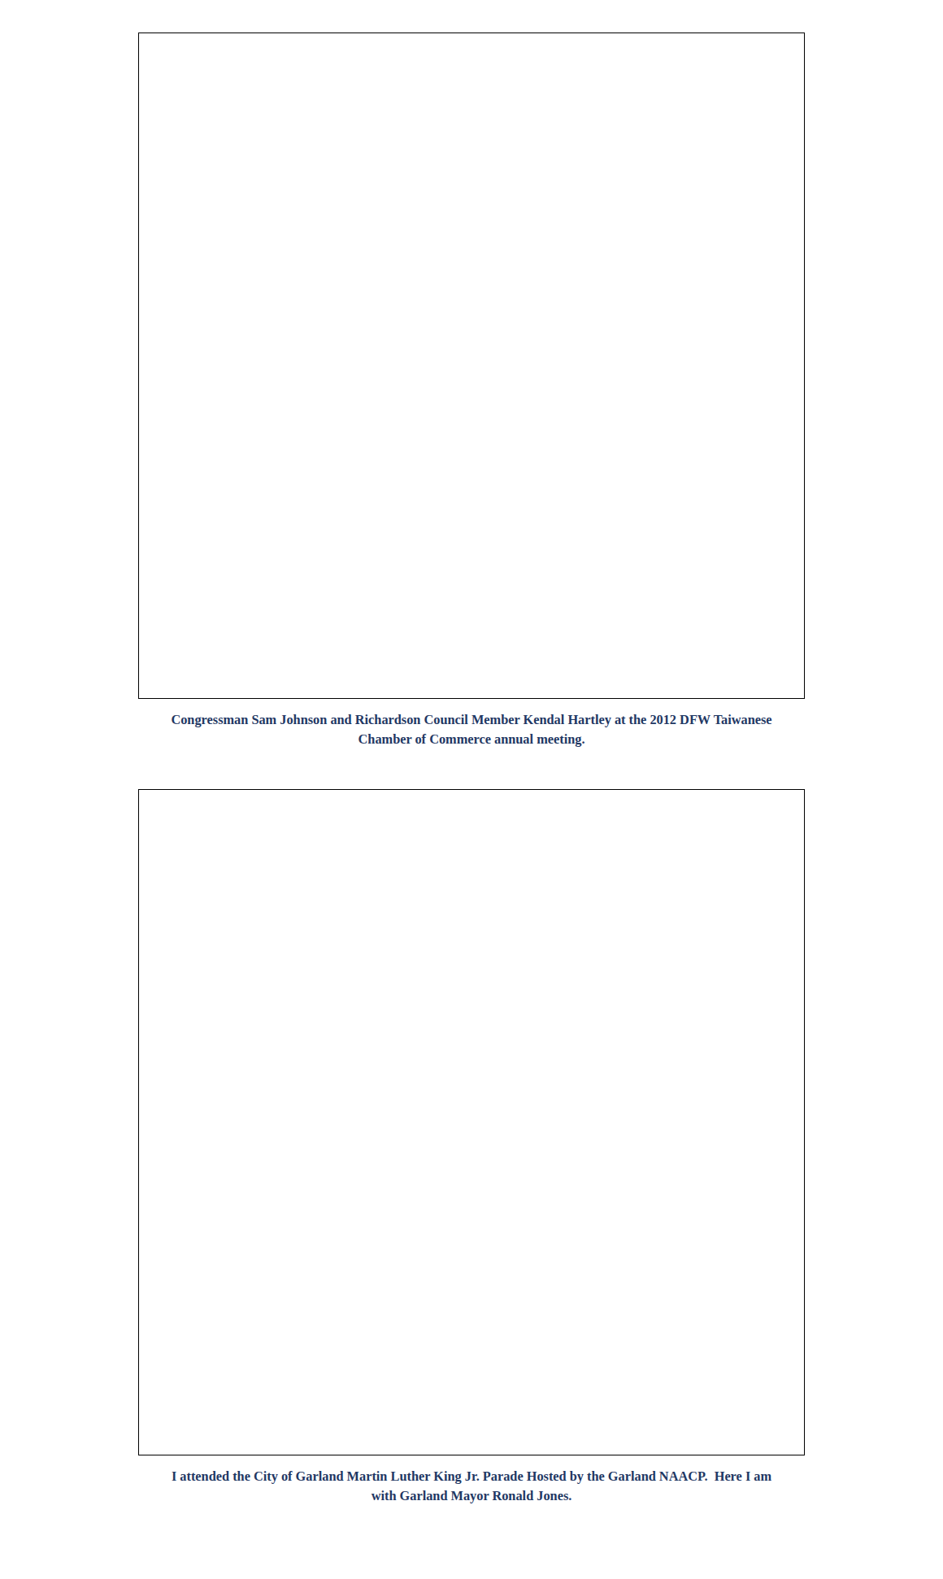Congressman Sam Johnson and Richardson Council Member Kendal Hartley at the 2012 DFW Taiwanese Chamber of Commerce annual meeting.
I attended the City of Garland Martin Luther King Jr. Parade Hosted by the Garland NAACP. Here I am with Garland Mayor Ronald Jones.